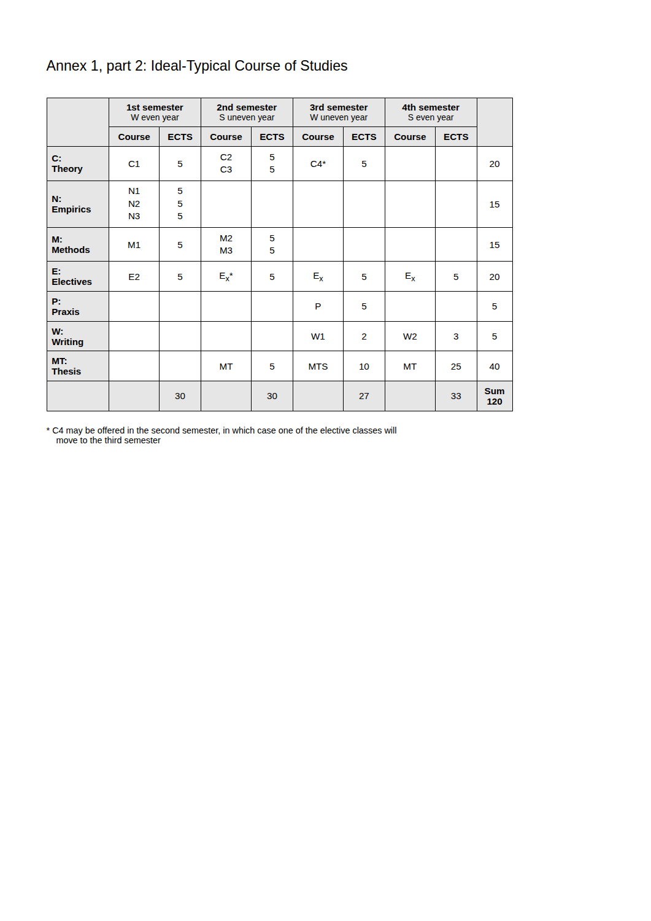Annex 1, part 2: Ideal-Typical Course of Studies
| | 1st semester W even year | 2nd semester S uneven year | 3rd semester W uneven year | 4th semester S even year | |
| --- | --- | --- | --- | --- | --- |
| Course | ECTS | Course | ECTS | Course | ECTS | Course | ECTS |
| C: Theory | C1 | 5 | C2 C3 | 5 5 | C4* | 5 | | | 20 |
| N: Empirics | N1 N2 N3 | 5 5 5 | | | | | | | 15 |
| M: Methods | M1 | 5 | M2 M3 | 5 5 | | | | | 15 |
| E: Electives | E2 | 5 | E x * | 5 | E x | 5 | E x | 5 | 20 |
| P: Praxis | | | | | P | 5 | | | 5 |
| W: Writing | | | | | W1 | 2 | W2 | 3 | 5 |
| MT: Thesis | | | MT | 5 | MTS | 10 | MT | 25 | 40 |
| | | 30 | | 30 | | 27 | | 33 | Sum 120 |
* C4 may be offered in the second semester, in which case one of the elective classes will
move to the third semester